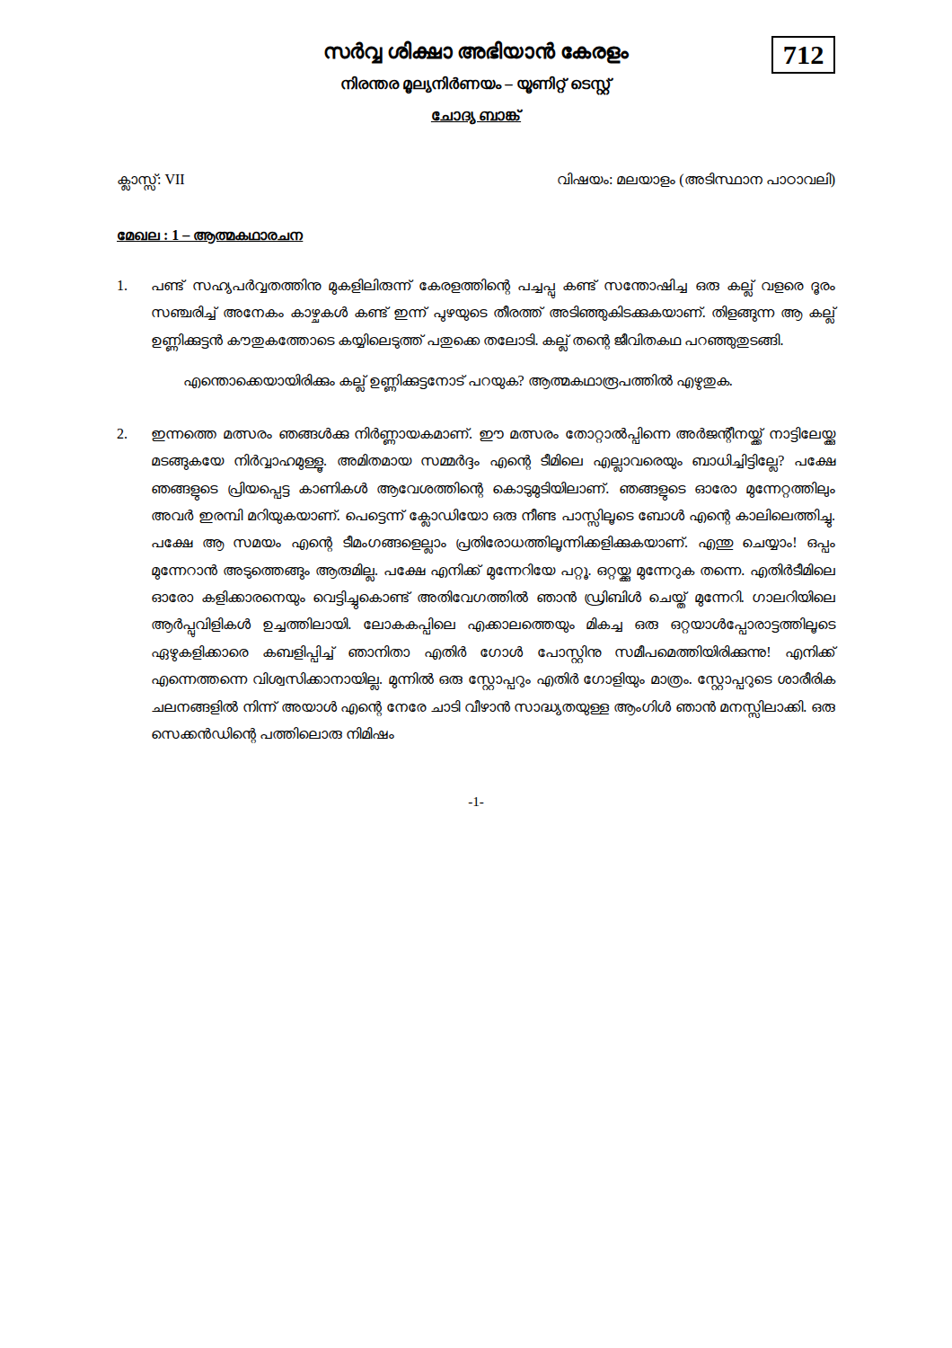712
സർവ്വ ശിക്ഷാ അഭിയാൻ കേരളം
നിരന്തര മൂല്യനിർണയം – യൂണിറ്റ് ടെസ്റ്റ്
ചോദ്യ ബാങ്ക്
ക്ലാസ്സ്: VII വിഷയം: മലയാളം (അടിസ്ഥാന പാഠാവലി)
മേഖല : 1 – ആത്മകഥാരചന
പണ്ട് സഹ്യപർവ്വതത്തിനു മുകളിലിരുന്ന് കേരളത്തിന്റെ പച്ചപ്പു കണ്ട് സന്തോഷിച്ച ഒരു കല്ല് വളരെ ദൂരം സഞ്ചരിച്ച് അനേകം കാഴ്ചകൾ കണ്ട് ഇന്ന് പുഴയുടെ തീരത്ത് അടിഞ്ഞുകിടക്കുകയാണ്. തിളങ്ങുന്ന ആ കല്ല് ഉണ്ണിക്കുട്ടൻ കൗതുകത്തോടെ കയ്യിലെടുത്ത് പതുക്കെ തലോടി. കല്ല് തന്റെ ജീവിതകഥ പറഞ്ഞുതുടങ്ങി.
എന്തൊക്കെയായിരിക്കും കല്ല് ഉണ്ണിക്കുട്ടനോട് പറയുക? ആത്മകഥാരൂപത്തിൽ എഴുതുക.
ഇന്നത്തെ മത്സരം ഞങ്ങൾക്കു നിർണ്ണായകമാണ്. ഈ മത്സരം തോറ്റാൽപ്പിന്നെ അർജന്റീനയ്ക്ക് നാട്ടിലേയ്ക്കു മടങ്ങുകയേ നിർവ്വാഹമുള്ളൂ. അമിതമായ സമ്മർദ്ദം എന്റെ ടീമിലെ എല്ലാവരെയും ബാധിച്ചിട്ടില്ലേ? പക്ഷേ ഞങ്ങളുടെ പ്രിയപ്പെട്ട കാണികൾ ആവേശത്തിന്റെ കൊടുമുടിയിലാണ്. ഞങ്ങളുടെ ഓരോ മുന്നേറ്റത്തിലും അവർ ഇരമ്പി മറിയുകയാണ്. പെട്ടെന്ന് ക്ലോഡിയോ ഒരു നീണ്ട പാസ്സിലൂടെ ബോൾ എന്റെ കാലിലെത്തിച്ചു. പക്ഷേ ആ സമയം എന്റെ ടീമംഗങ്ങളെല്ലാം പ്രതിരോധത്തിലൂന്നിക്കളിക്കുകയാണ്. എന്തു ചെയ്യാം! ഒപ്പം മുന്നേറാൻ അടുത്തെങ്ങും ആരുമില്ല. പക്ഷേ എനിക്ക് മുന്നേറിയേ പറ്റൂ. ഒറ്റയ്ക്കു മുന്നേറുക തന്നെ. എതിർടീമിലെ ഓരോ കളിക്കാരനെയും വെട്ടിച്ചുകൊണ്ട് അതിവേഗത്തിൽ ഞാൻ ഡ്രിബിൾ ചെയ്ത് മുന്നേറി. ഗാലറിയിലെ ആർപ്പുവിളികൾ ഉച്ചത്തിലായി. ലോകകപ്പിലെ എക്കാലത്തെയും മികച്ച ഒരു ഒറ്റയാൾപ്പോരാട്ടത്തിലൂടെ ഏഴുകളിക്കാരെ കബളിപ്പിച്ച് ഞാനിതാ എതിർ ഗോൾ പോസ്റ്റിനു സമീപമെത്തിയിരിക്കുന്നു! എനിക്ക് എന്നെത്തന്നെ വിശ്വസിക്കാനായില്ല. മുന്നിൽ ഒരു സ്റ്റോപ്പറും എതിർ ഗോളിയും മാത്രം. സ്റ്റോപ്പറുടെ ശാരീരിക ചലനങ്ങളിൽ നിന്ന് അയാൾ എന്റെ നേരേ ചാടി വീഴാൻ സാദ്ധ്യതയുള്ള ആംഗിൾ ഞാൻ മനസ്സിലാക്കി. ഒരു സെക്കൻഡിന്റെ പത്തിലൊരു നിമിഷം
-1-